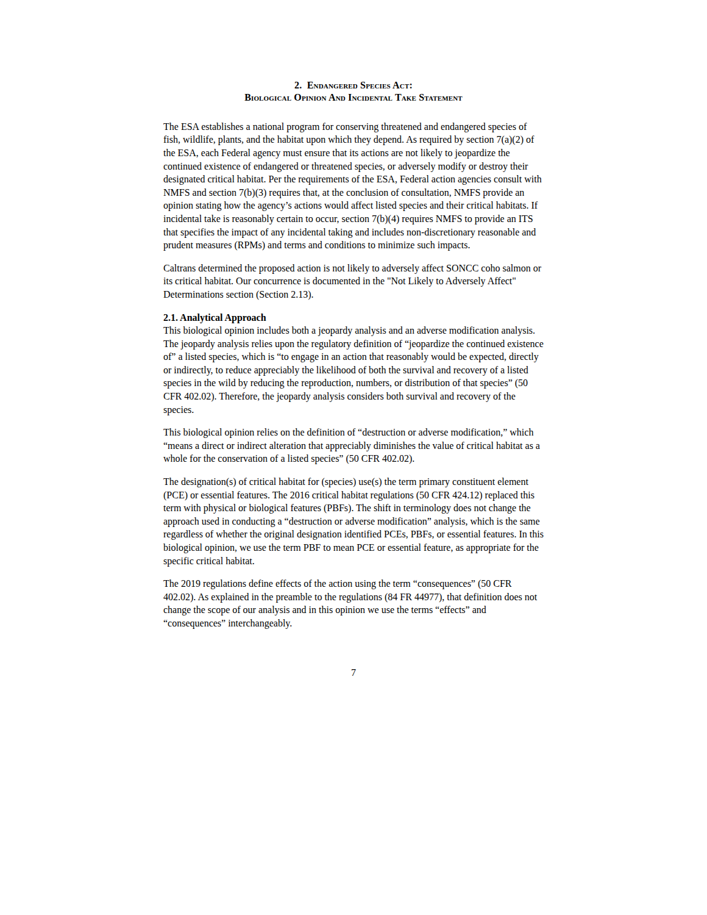2. Endangered Species Act:
Biological Opinion And Incidental Take Statement
The ESA establishes a national program for conserving threatened and endangered species of fish, wildlife, plants, and the habitat upon which they depend. As required by section 7(a)(2) of the ESA, each Federal agency must ensure that its actions are not likely to jeopardize the continued existence of endangered or threatened species, or adversely modify or destroy their designated critical habitat. Per the requirements of the ESA, Federal action agencies consult with NMFS and section 7(b)(3) requires that, at the conclusion of consultation, NMFS provide an opinion stating how the agency’s actions would affect listed species and their critical habitats. If incidental take is reasonably certain to occur, section 7(b)(4) requires NMFS to provide an ITS that specifies the impact of any incidental taking and includes non-discretionary reasonable and prudent measures (RPMs) and terms and conditions to minimize such impacts.
Caltrans determined the proposed action is not likely to adversely affect SONCC coho salmon or its critical habitat. Our concurrence is documented in the "Not Likely to Adversely Affect" Determinations section (Section 2.13).
2.1. Analytical Approach
This biological opinion includes both a jeopardy analysis and an adverse modification analysis. The jeopardy analysis relies upon the regulatory definition of “jeopardize the continued existence of” a listed species, which is “to engage in an action that reasonably would be expected, directly or indirectly, to reduce appreciably the likelihood of both the survival and recovery of a listed species in the wild by reducing the reproduction, numbers, or distribution of that species” (50 CFR 402.02). Therefore, the jeopardy analysis considers both survival and recovery of the species.
This biological opinion relies on the definition of “destruction or adverse modification,” which “means a direct or indirect alteration that appreciably diminishes the value of critical habitat as a whole for the conservation of a listed species” (50 CFR 402.02).
The designation(s) of critical habitat for (species) use(s) the term primary constituent element (PCE) or essential features. The 2016 critical habitat regulations (50 CFR 424.12) replaced this term with physical or biological features (PBFs). The shift in terminology does not change the approach used in conducting a “destruction or adverse modification” analysis, which is the same regardless of whether the original designation identified PCEs, PBFs, or essential features. In this biological opinion, we use the term PBF to mean PCE or essential feature, as appropriate for the specific critical habitat.
The 2019 regulations define effects of the action using the term “consequences” (50 CFR 402.02). As explained in the preamble to the regulations (84 FR 44977), that definition does not change the scope of our analysis and in this opinion we use the terms “effects” and “consequences” interchangeably.
7